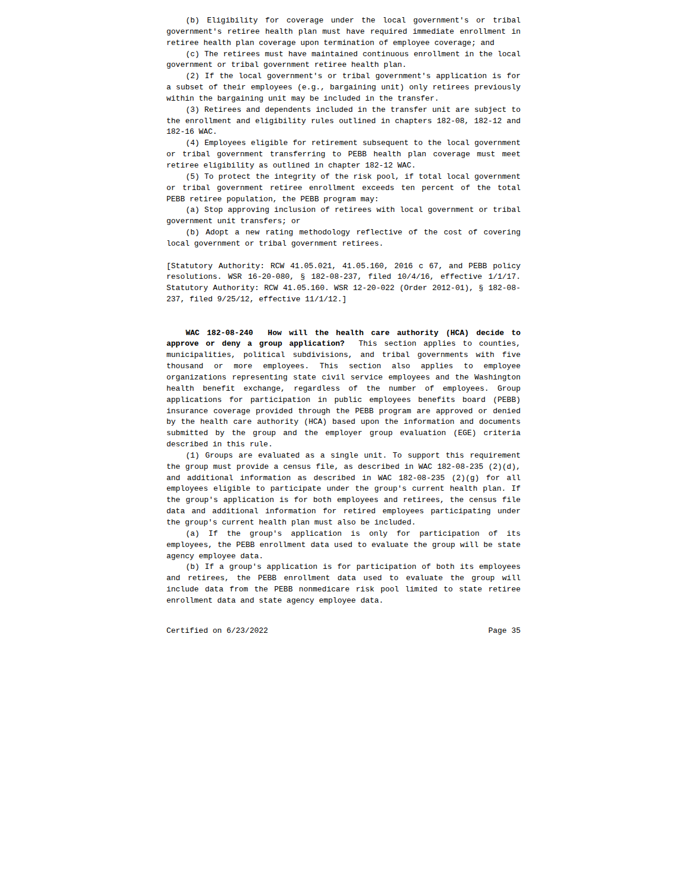(b) Eligibility for coverage under the local government's or tribal government's retiree health plan must have required immediate enrollment in retiree health plan coverage upon termination of employee coverage; and
(c) The retirees must have maintained continuous enrollment in the local government or tribal government retiree health plan.
(2) If the local government's or tribal government's application is for a subset of their employees (e.g., bargaining unit) only retirees previously within the bargaining unit may be included in the transfer.
(3) Retirees and dependents included in the transfer unit are subject to the enrollment and eligibility rules outlined in chapters 182-08, 182-12 and 182-16 WAC.
(4) Employees eligible for retirement subsequent to the local government or tribal government transferring to PEBB health plan coverage must meet retiree eligibility as outlined in chapter 182-12 WAC.
(5) To protect the integrity of the risk pool, if total local government or tribal government retiree enrollment exceeds ten percent of the total PEBB retiree population, the PEBB program may:
(a) Stop approving inclusion of retirees with local government or tribal government unit transfers; or
(b) Adopt a new rating methodology reflective of the cost of covering local government or tribal government retirees.
[Statutory Authority: RCW 41.05.021, 41.05.160, 2016 c 67, and PEBB policy resolutions. WSR 16-20-080, § 182-08-237, filed 10/4/16, effective 1/1/17. Statutory Authority: RCW 41.05.160. WSR 12-20-022 (Order 2012-01), § 182-08-237, filed 9/25/12, effective 11/1/12.]
WAC 182-08-240 How will the health care authority (HCA) decide to approve or deny a group application? This section applies to counties, municipalities, political subdivisions, and tribal governments with five thousand or more employees. This section also applies to employee organizations representing state civil service employees and the Washington health benefit exchange, regardless of the number of employees. Group applications for participation in public employees benefits board (PEBB) insurance coverage provided through the PEBB program are approved or denied by the health care authority (HCA) based upon the information and documents submitted by the group and the employer group evaluation (EGE) criteria described in this rule.
(1) Groups are evaluated as a single unit. To support this requirement the group must provide a census file, as described in WAC 182-08-235 (2)(d), and additional information as described in WAC 182-08-235 (2)(g) for all employees eligible to participate under the group's current health plan. If the group's application is for both employees and retirees, the census file data and additional information for retired employees participating under the group's current health plan must also be included.
(a) If the group's application is only for participation of its employees, the PEBB enrollment data used to evaluate the group will be state agency employee data.
(b) If a group's application is for participation of both its employees and retirees, the PEBB enrollment data used to evaluate the group will include data from the PEBB nonmedicare risk pool limited to state retiree enrollment data and state agency employee data.
Certified on 6/23/2022 Page 35